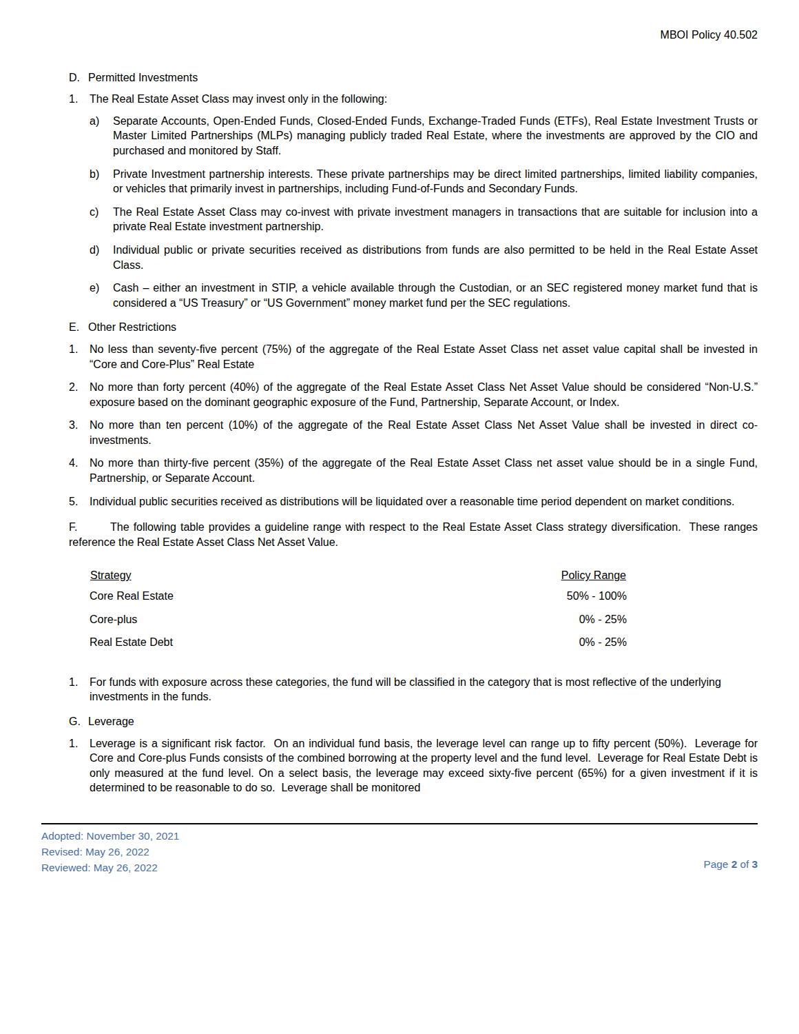MBOI Policy 40.502
D. Permitted Investments
1. The Real Estate Asset Class may invest only in the following:
a) Separate Accounts, Open-Ended Funds, Closed-Ended Funds, Exchange-Traded Funds (ETFs), Real Estate Investment Trusts or Master Limited Partnerships (MLPs) managing publicly traded Real Estate, where the investments are approved by the CIO and purchased and monitored by Staff.
b) Private Investment partnership interests. These private partnerships may be direct limited partnerships, limited liability companies, or vehicles that primarily invest in partnerships, including Fund-of-Funds and Secondary Funds.
c) The Real Estate Asset Class may co-invest with private investment managers in transactions that are suitable for inclusion into a private Real Estate investment partnership.
d) Individual public or private securities received as distributions from funds are also permitted to be held in the Real Estate Asset Class.
e) Cash – either an investment in STIP, a vehicle available through the Custodian, or an SEC registered money market fund that is considered a “US Treasury” or “US Government” money market fund per the SEC regulations.
E. Other Restrictions
1. No less than seventy-five percent (75%) of the aggregate of the Real Estate Asset Class net asset value capital shall be invested in “Core and Core-Plus” Real Estate
2. No more than forty percent (40%) of the aggregate of the Real Estate Asset Class Net Asset Value should be considered “Non-U.S.” exposure based on the dominant geographic exposure of the Fund, Partnership, Separate Account, or Index.
3. No more than ten percent (10%) of the aggregate of the Real Estate Asset Class Net Asset Value shall be invested in direct co-investments.
4. No more than thirty-five percent (35%) of the aggregate of the Real Estate Asset Class net asset value should be in a single Fund, Partnership, or Separate Account.
5. Individual public securities received as distributions will be liquidated over a reasonable time period dependent on market conditions.
F. The following table provides a guideline range with respect to the Real Estate Asset Class strategy diversification. These ranges reference the Real Estate Asset Class Net Asset Value.
| Strategy | Policy Range |
| --- | --- |
| Core Real Estate | 50% - 100% |
| Core-plus | 0% - 25% |
| Real Estate Debt | 0% - 25% |
1. For funds with exposure across these categories, the fund will be classified in the category that is most reflective of the underlying investments in the funds.
G. Leverage
1. Leverage is a significant risk factor. On an individual fund basis, the leverage level can range up to fifty percent (50%). Leverage for Core and Core-plus Funds consists of the combined borrowing at the property level and the fund level. Leverage for Real Estate Debt is only measured at the fund level. On a select basis, the leverage may exceed sixty-five percent (65%) for a given investment if it is determined to be reasonable to do so. Leverage shall be monitored
Adopted: November 30, 2021
Revised: May 26, 2022
Reviewed: May 26, 2022
Page 2 of 3